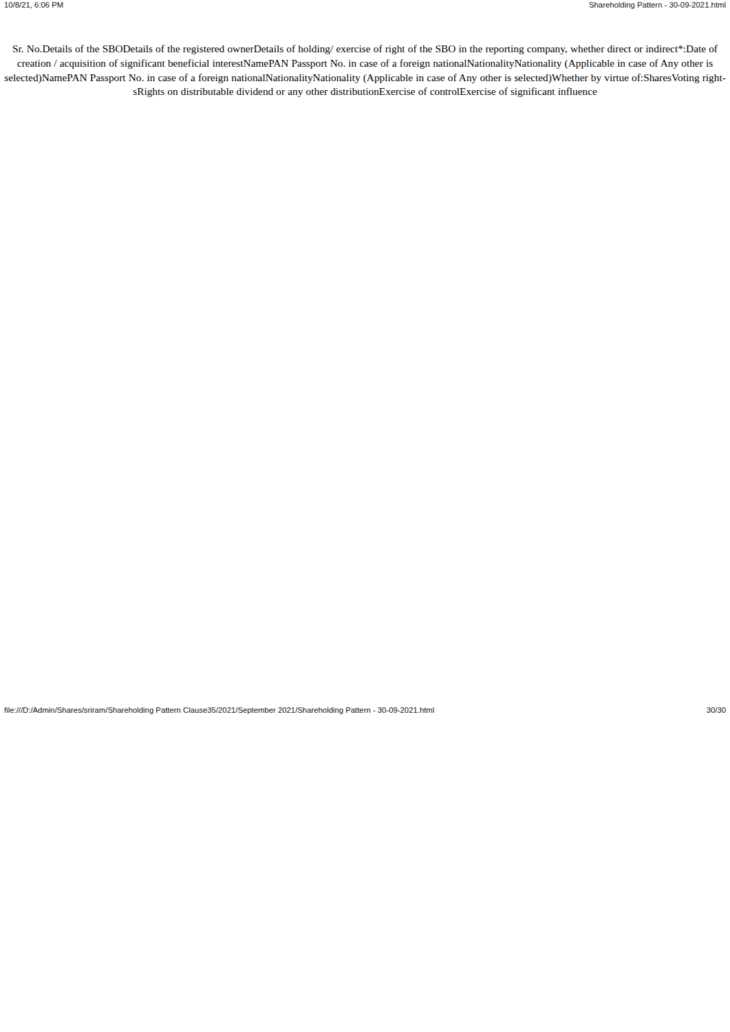10/8/21, 6:06 PM
Shareholding Pattern - 30-09-2021.html
Sr. No.Details of the SBODetails of the registered ownerDetails of holding/ exercise of right of the SBO in the reporting company, whether direct or indirect*:Date of creation / acquisition of significant beneficial interestNamePAN Passport No. in case of a foreign nationalNationalityNationality (Applicable in case of Any other is selected)NamePAN Passport No. in case of a foreign nationalNationalityNationality (Applicable in case of Any other is selected)Whether by virtue of:SharesVoting rightsRights on distributable dividend or any other distributionExercise of controlExercise of significant influence
file:///D:/Admin/Shares/sriram/Shareholding Pattern Clause35/2021/September 2021/Shareholding Pattern - 30-09-2021.html
30/30